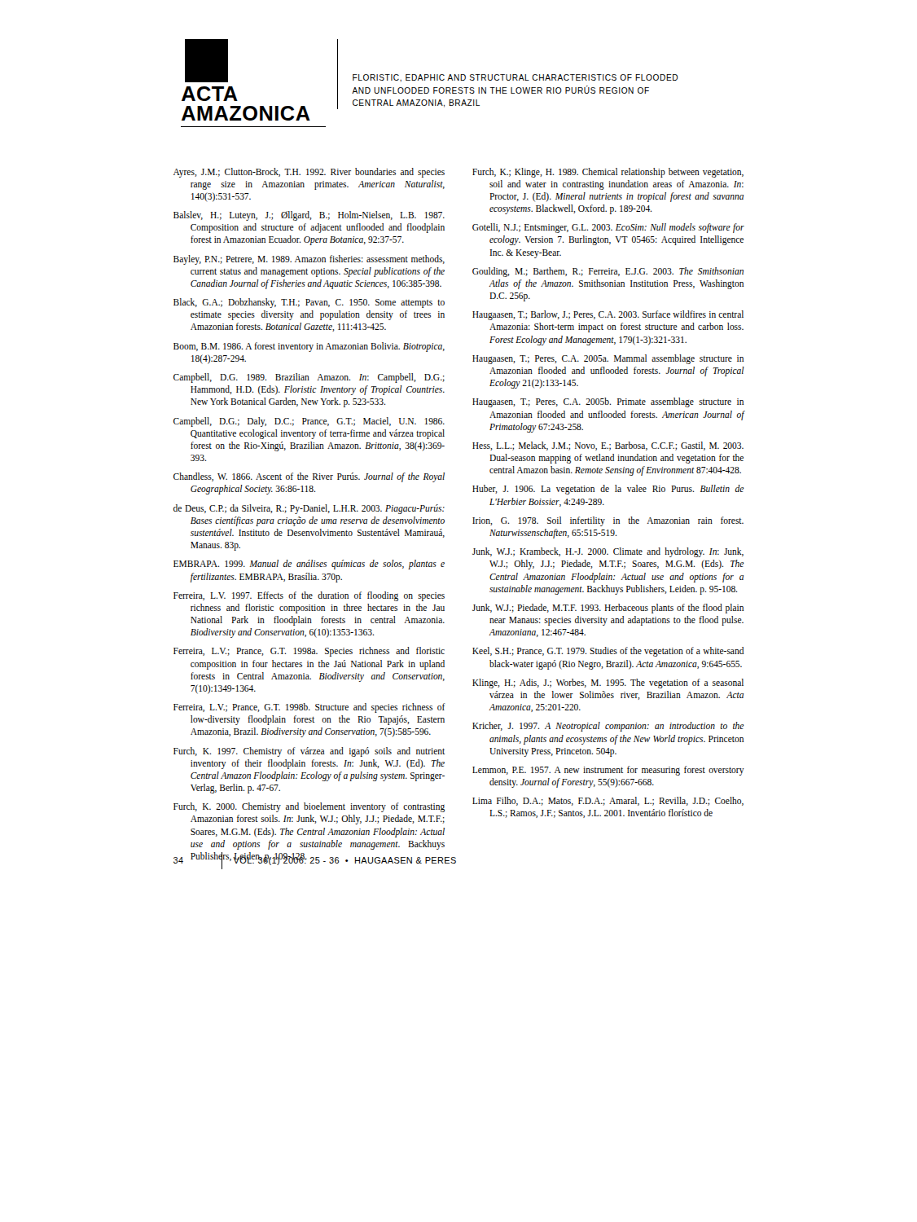ACTA
AMAZONICA
Floristic, edaphic and structural characteristics of flooded
and unflooded forests in the lower Rio Purús region of
central Amazonia, Brazil
Ayres, J.M.; Clutton-Brock, T.H. 1992. River boundaries and species range size in Amazonian primates. American Naturalist, 140(3):531-537.
Balslev, H.; Luteyn, J.; Øllgard, B.; Holm-Nielsen, L.B. 1987. Composition and structure of adjacent unflooded and floodplain forest in Amazonian Ecuador. Opera Botanica, 92:37-57.
Bayley, P.N.; Petrere, M. 1989. Amazon fisheries: assessment methods, current status and management options. Special publications of the Canadian Journal of Fisheries and Aquatic Sciences, 106:385-398.
Black, G.A.; Dobzhansky, T.H.; Pavan, C. 1950. Some attempts to estimate species diversity and population density of trees in Amazonian forests. Botanical Gazette, 111:413-425.
Boom, B.M. 1986. A forest inventory in Amazonian Bolivia. Biotropica, 18(4):287-294.
Campbell, D.G. 1989. Brazilian Amazon. In: Campbell, D.G.; Hammond, H.D. (Eds). Floristic Inventory of Tropical Countries. New York Botanical Garden, New York. p. 523-533.
Campbell, D.G.; Daly, D.C.; Prance, G.T.; Maciel, U.N. 1986. Quantitative ecological inventory of terra-firme and várzea tropical forest on the Rio-Xingú, Brazilian Amazon. Brittonia, 38(4):369-393.
Chandless, W. 1866. Ascent of the River Purús. Journal of the Royal Geographical Society. 36:86-118.
de Deus, C.P.; da Silveira, R.; Py-Daniel, L.H.R. 2003. Piagacu-Purús: Bases científicas para criação de uma reserva de desenvolvimento sustentável. Instituto de Desenvolvimento Sustentável Mamirauá, Manaus. 83p.
EMBRAPA. 1999. Manual de análises químicas de solos, plantas e fertilizantes. EMBRAPA, Brasília. 370p.
Ferreira, L.V. 1997. Effects of the duration of flooding on species richness and floristic composition in three hectares in the Jau National Park in floodplain forests in central Amazonia. Biodiversity and Conservation, 6(10):1353-1363.
Ferreira, L.V.; Prance, G.T. 1998a. Species richness and floristic composition in four hectares in the Jaú National Park in upland forests in Central Amazonia. Biodiversity and Conservation, 7(10):1349-1364.
Ferreira, L.V.; Prance, G.T. 1998b. Structure and species richness of low-diversity floodplain forest on the Rio Tapajós, Eastern Amazonia, Brazil. Biodiversity and Conservation, 7(5):585-596.
Furch, K. 1997. Chemistry of várzea and igapó soils and nutrient inventory of their floodplain forests. In: Junk, W.J. (Ed). The Central Amazon Floodplain: Ecology of a pulsing system. Springer-Verlag, Berlin. p. 47-67.
Furch, K. 2000. Chemistry and bioelement inventory of contrasting Amazonian forest soils. In: Junk, W.J.; Ohly, J.J.; Piedade, M.T.F.; Soares, M.G.M. (Eds). The Central Amazonian Floodplain: Actual use and options for a sustainable management. Backhuys Publishers, Leiden. p. 109-128.
Furch, K.; Klinge, H. 1989. Chemical relationship between vegetation, soil and water in contrasting inundation areas of Amazonia. In: Proctor, J. (Ed). Mineral nutrients in tropical forest and savanna ecosystems. Blackwell, Oxford. p. 189-204.
Gotelli, N.J.; Entsminger, G.L. 2003. EcoSim: Null models software for ecology. Version 7. Burlington, VT 05465: Acquired Intelligence Inc. & Kesey-Bear.
Goulding, M.; Barthem, R.; Ferreira, E.J.G. 2003. The Smithsonian Atlas of the Amazon. Smithsonian Institution Press, Washington D.C. 256p.
Haugaasen, T.; Barlow, J.; Peres, C.A. 2003. Surface wildfires in central Amazonia: Short-term impact on forest structure and carbon loss. Forest Ecology and Management, 179(1-3):321-331.
Haugaasen, T.; Peres, C.A. 2005a. Mammal assemblage structure in Amazonian flooded and unflooded forests. Journal of Tropical Ecology 21(2):133-145.
Haugaasen, T.; Peres, C.A. 2005b. Primate assemblage structure in Amazonian flooded and unflooded forests. American Journal of Primatology 67:243-258.
Hess, L.L.; Melack, J.M.; Novo, E.; Barbosa, C.C.F.; Gastil, M. 2003. Dual-season mapping of wetland inundation and vegetation for the central Amazon basin. Remote Sensing of Environment 87:404-428.
Huber, J. 1906. La vegetation de la valee Rio Purus. Bulletin de L'Herbier Boissier, 4:249-289.
Irion, G. 1978. Soil infertility in the Amazonian rain forest. Naturwissenschaften, 65:515-519.
Junk, W.J.; Krambeck, H.-J. 2000. Climate and hydrology. In: Junk, W.J.; Ohly, J.J.; Piedade, M.T.F.; Soares, M.G.M. (Eds). The Central Amazonian Floodplain: Actual use and options for a sustainable management. Backhuys Publishers, Leiden. p. 95-108.
Junk, W.J.; Piedade, M.T.F. 1993. Herbaceous plants of the flood plain near Manaus: species diversity and adaptations to the flood pulse. Amazoniana, 12:467-484.
Keel, S.H.; Prance, G.T. 1979. Studies of the vegetation of a white-sand black-water igapó (Rio Negro, Brazil). Acta Amazonica, 9:645-655.
Klinge, H.; Adis, J.; Worbes, M. 1995. The vegetation of a seasonal várzea in the lower Solimões river, Brazilian Amazon. Acta Amazonica, 25:201-220.
Kricher, J. 1997. A Neotropical companion: an introduction to the animals, plants and ecosystems of the New World tropics. Princeton University Press, Princeton. 504p.
Lemmon, P.E. 1957. A new instrument for measuring forest overstory density. Journal of Forestry, 55(9):667-668.
Lima Filho, D.A.; Matos, F.D.A.; Amaral, L.; Revilla, J.D.; Coelho, L.S.; Ramos, J.F.; Santos, J.L. 2001. Inventário florístico de
34
VOL. 36(1) 2006: 25 - 36 • HAUGAASEN & PERES